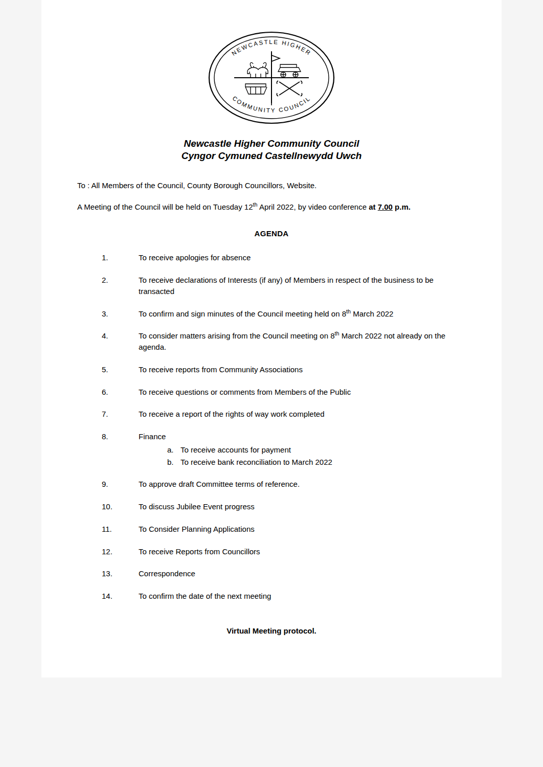NEWCASTLE HIGHER COMMUNITY COUNCIL
Newcastle Higher Community Council Cyngor Cymuned Castellnewydd Uwch
To : All Members of the Council, County Borough Councillors, Website.
A Meeting of the Council will be held on Tuesday 12th April 2022, by video conference at 7.00 p.m.
AGENDA
To receive apologies for absence
To receive declarations of Interests (if any) of Members in respect of the business to be transacted
To confirm and sign minutes of the Council meeting held on 8th March 2022
To consider matters arising from the Council meeting on 8th March 2022 not already on the agenda.
To receive reports from Community Associations
To receive questions or comments from Members of the Public
To receive a report of the rights of way work completed
Finance
To receive accounts for payment
To receive bank reconciliation to March 2022
To approve draft Committee terms of reference.
To discuss Jubilee Event progress
To Consider Planning Applications
To receive Reports from Councillors
Correspondence
To confirm the date of the next meeting
Virtual Meeting protocol.